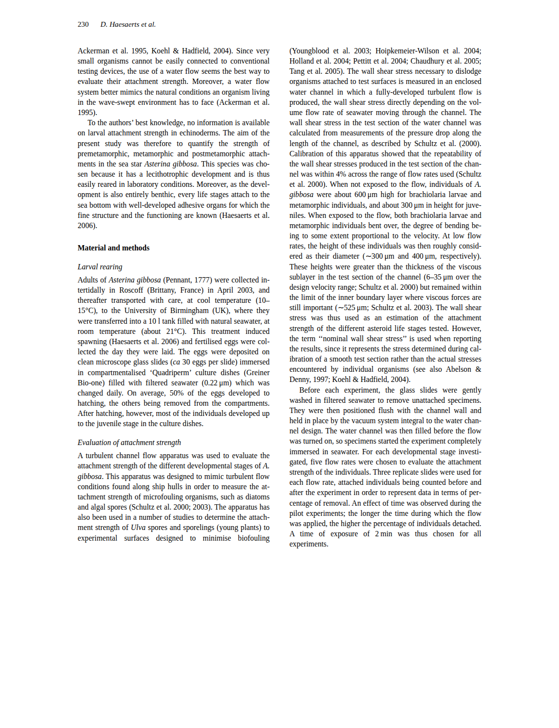230 D. Haesaerts et al.
Ackerman et al. 1995, Koehl & Hadfield, 2004). Since very small organisms cannot be easily connected to conventional testing devices, the use of a water flow seems the best way to evaluate their attachment strength. Moreover, a water flow system better mimics the natural conditions an organism living in the wave-swept environment has to face (Ackerman et al. 1995).
To the authors’ best knowledge, no information is available on larval attachment strength in echinoderms. The aim of the present study was therefore to quantify the strength of premetamorphic, metamorphic and postmetamorphic attachments in the sea star Asterina gibbosa. This species was chosen because it has a lecithotrophic development and is thus easily reared in laboratory conditions. Moreover, as the development is also entirely benthic, every life stages attach to the sea bottom with well-developed adhesive organs for which the fine structure and the functioning are known (Haesaerts et al. 2006).
Material and methods
Larval rearing
Adults of Asterina gibbosa (Pennant, 1777) were collected intertidally in Roscoff (Brittany, France) in April 2003, and thereafter transported with care, at cool temperature (10–15°C), to the University of Birmingham (UK), where they were transferred into a 10 l tank filled with natural seawater, at room temperature (about 21°C). This treatment induced spawning (Haesaerts et al. 2006) and fertilised eggs were collected the day they were laid. The eggs were deposited on clean microscope glass slides (ca 30 eggs per slide) immersed in compartmentalised ‘Quadriperm’ culture dishes (Greiner Bio-one) filled with filtered seawater (0.22 μm) which was changed daily. On average, 50% of the eggs developed to hatching, the others being removed from the compartments. After hatching, however, most of the individuals developed up to the juvenile stage in the culture dishes.
Evaluation of attachment strength
A turbulent channel flow apparatus was used to evaluate the attachment strength of the different developmental stages of A. gibbosa. This apparatus was designed to mimic turbulent flow conditions found along ship hulls in order to measure the attachment strength of microfouling organisms, such as diatoms and algal spores (Schultz et al. 2000; 2003). The apparatus has also been used in a number of studies to determine the attachment strength of Ulva spores and sporelings (young plants) to experimental surfaces designed to minimise biofouling (Youngblood et al. 2003; Hoipkemeier-Wilson et al. 2004; Holland et al. 2004; Pettitt et al. 2004; Chaudhury et al. 2005; Tang et al. 2005). The wall shear stress necessary to dislodge organisms attached to test surfaces is measured in an enclosed water channel in which a fully-developed turbulent flow is produced, the wall shear stress directly depending on the volume flow rate of seawater moving through the channel. The wall shear stress in the test section of the water channel was calculated from measurements of the pressure drop along the length of the channel, as described by Schultz et al. (2000). Calibration of this apparatus showed that the repeatability of the wall shear stresses produced in the test section of the channel was within 4% across the range of flow rates used (Schultz et al. 2000). When not exposed to the flow, individuals of A. gibbosa were about 600 μm high for brachiolaria larvae and metamorphic individuals, and about 300 μm in height for juveniles. When exposed to the flow, both brachiolaria larvae and metamorphic individuals bent over, the degree of bending being to some extent proportional to the velocity. At low flow rates, the height of these individuals was then roughly considered as their diameter (∼300 μm and 400 μm, respectively). These heights were greater than the thickness of the viscous sublayer in the test section of the channel (6–35 μm over the design velocity range; Schultz et al. 2000) but remained within the limit of the inner boundary layer where viscous forces are still important (∼525 μm; Schultz et al. 2003). The wall shear stress was thus used as an estimation of the attachment strength of the different asteroid life stages tested. However, the term ‘‘nominal wall shear stress’’ is used when reporting the results, since it represents the stress determined during calibration of a smooth test section rather than the actual stresses encountered by individual organisms (see also Abelson & Denny, 1997; Koehl & Hadfield, 2004).
Before each experiment, the glass slides were gently washed in filtered seawater to remove unattached specimens. They were then positioned flush with the channel wall and held in place by the vacuum system integral to the water channel design. The water channel was then filled before the flow was turned on, so specimens started the experiment completely immersed in seawater. For each developmental stage investigated, five flow rates were chosen to evaluate the attachment strength of the individuals. Three replicate slides were used for each flow rate, attached individuals being counted before and after the experiment in order to represent data in terms of percentage of removal. An effect of time was observed during the pilot experiments; the longer the time during which the flow was applied, the higher the percentage of individuals detached. A time of exposure of 2 min was thus chosen for all experiments.